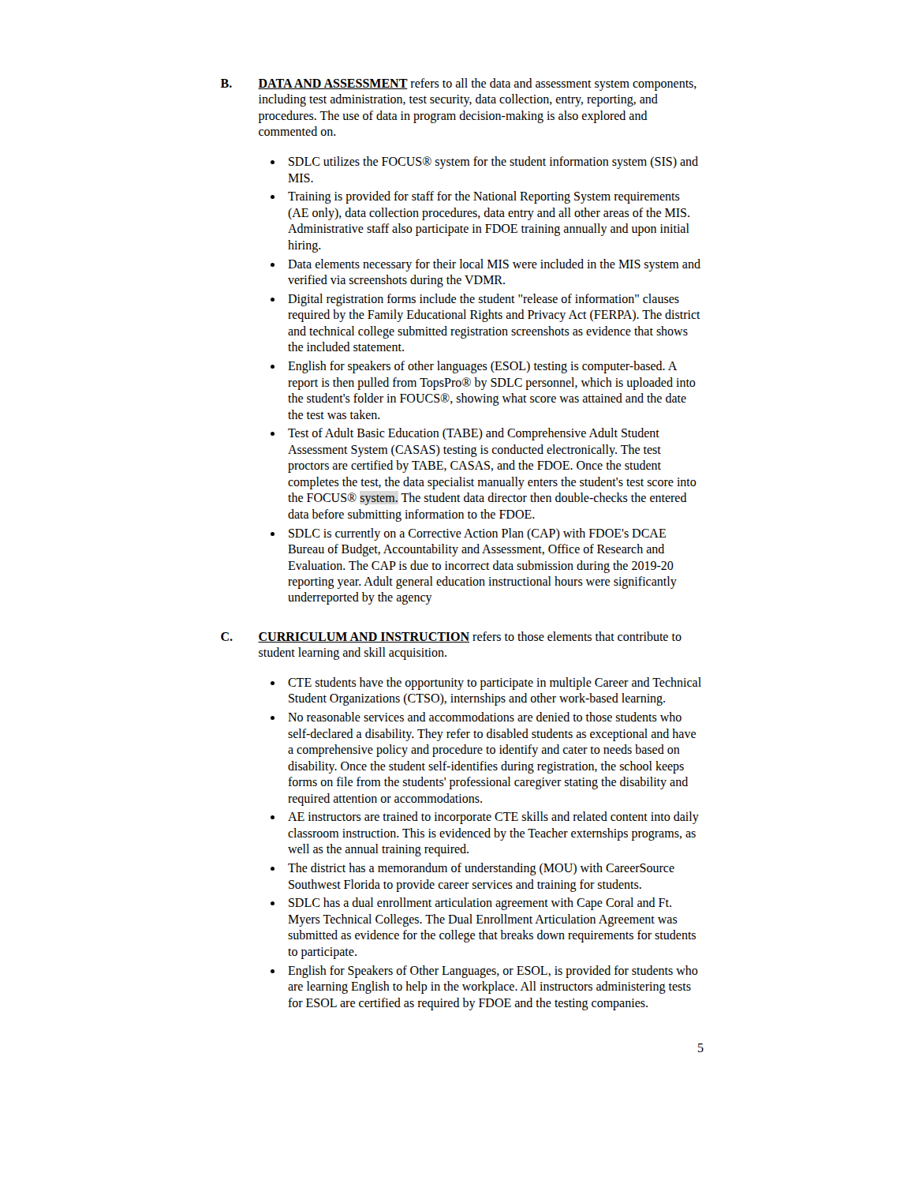B.
DATA AND ASSESSMENT refers to all the data and assessment system components, including test administration, test security, data collection, entry, reporting, and procedures. The use of data in program decision-making is also explored and commented on.
SDLC utilizes the FOCUS® system for the student information system (SIS) and MIS.
Training is provided for staff for the National Reporting System requirements (AE only), data collection procedures, data entry and all other areas of the MIS. Administrative staff also participate in FDOE training annually and upon initial hiring.
Data elements necessary for their local MIS were included in the MIS system and verified via screenshots during the VDMR.
Digital registration forms include the student "release of information" clauses required by the Family Educational Rights and Privacy Act (FERPA). The district and technical college submitted registration screenshots as evidence that shows the included statement.
English for speakers of other languages (ESOL) testing is computer-based. A report is then pulled from TopsPro® by SDLC personnel, which is uploaded into the student's folder in FOUCS®, showing what score was attained and the date the test was taken.
Test of Adult Basic Education (TABE) and Comprehensive Adult Student Assessment System (CASAS) testing is conducted electronically. The test proctors are certified by TABE, CASAS, and the FDOE. Once the student completes the test, the data specialist manually enters the student's test score into the FOCUS® system. The student data director then double-checks the entered data before submitting information to the FDOE.
SDLC is currently on a Corrective Action Plan (CAP) with FDOE's DCAE Bureau of Budget, Accountability and Assessment, Office of Research and Evaluation. The CAP is due to incorrect data submission during the 2019-20 reporting year. Adult general education instructional hours were significantly underreported by the agency
C.
CURRICULUM AND INSTRUCTION refers to those elements that contribute to student learning and skill acquisition.
CTE students have the opportunity to participate in multiple Career and Technical Student Organizations (CTSO), internships and other work-based learning.
No reasonable services and accommodations are denied to those students who self-declared a disability. They refer to disabled students as exceptional and have a comprehensive policy and procedure to identify and cater to needs based on disability. Once the student self-identifies during registration, the school keeps forms on file from the students' professional caregiver stating the disability and required attention or accommodations.
AE instructors are trained to incorporate CTE skills and related content into daily classroom instruction. This is evidenced by the Teacher externships programs, as well as the annual training required.
The district has a memorandum of understanding (MOU) with CareerSource Southwest Florida to provide career services and training for students.
SDLC has a dual enrollment articulation agreement with Cape Coral and Ft. Myers Technical Colleges. The Dual Enrollment Articulation Agreement was submitted as evidence for the college that breaks down requirements for students to participate.
English for Speakers of Other Languages, or ESOL, is provided for students who are learning English to help in the workplace. All instructors administering tests for ESOL are certified as required by FDOE and the testing companies.
5